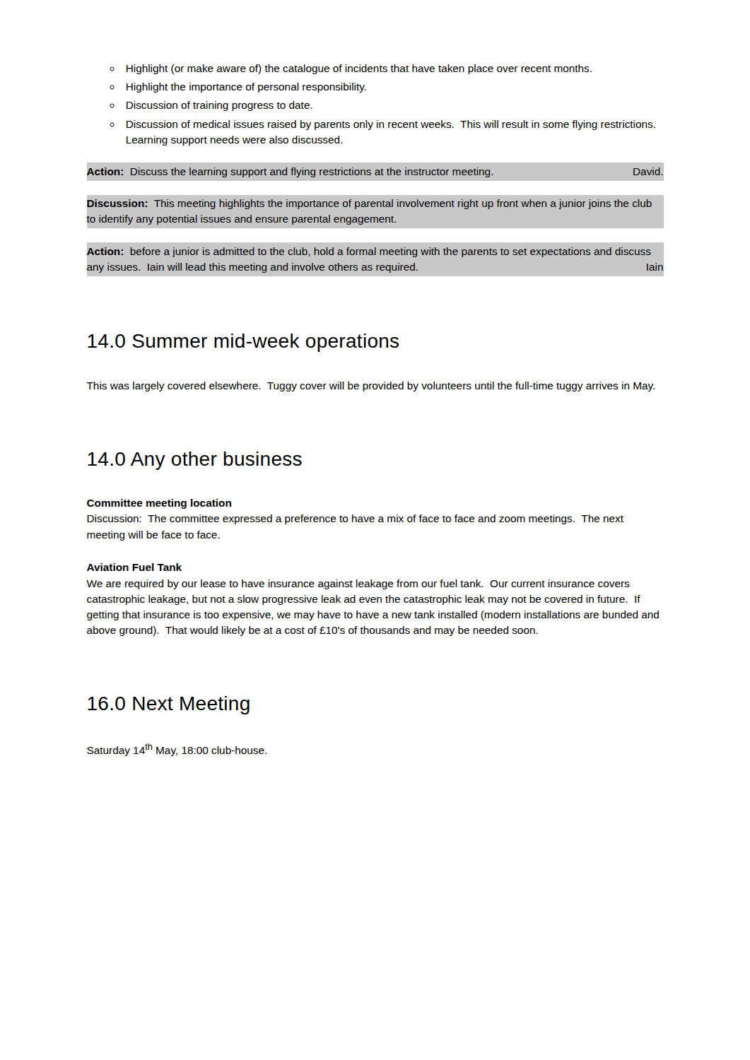Highlight (or make aware of) the catalogue of incidents that have taken place over recent months.
Highlight the importance of personal responsibility.
Discussion of training progress to date.
Discussion of medical issues raised by parents only in recent weeks. This will result in some flying restrictions. Learning support needs were also discussed.
Action: Discuss the learning support and flying restrictions at the instructor meeting.David.
Discussion: This meeting highlights the importance of parental involvement right up front when a junior joins the club to identify any potential issues and ensure parental engagement.
Action: before a junior is admitted to the club, hold a formal meeting with the parents to set expectations and discuss any issues. Iain will lead this meeting and involve others as required.Iain
14.0 Summer mid-week operations
This was largely covered elsewhere. Tuggy cover will be provided by volunteers until the full-time tuggy arrives in May.
14.0 Any other business
Committee meeting location
Discussion: The committee expressed a preference to have a mix of face to face and zoom meetings. The next meeting will be face to face.
Aviation Fuel Tank
We are required by our lease to have insurance against leakage from our fuel tank. Our current insurance covers catastrophic leakage, but not a slow progressive leak ad even the catastrophic leak may not be covered in future. If getting that insurance is too expensive, we may have to have a new tank installed (modern installations are bunded and above ground). That would likely be at a cost of £10's of thousands and may be needed soon.
16.0 Next Meeting
Saturday 14th May, 18:00 club-house.